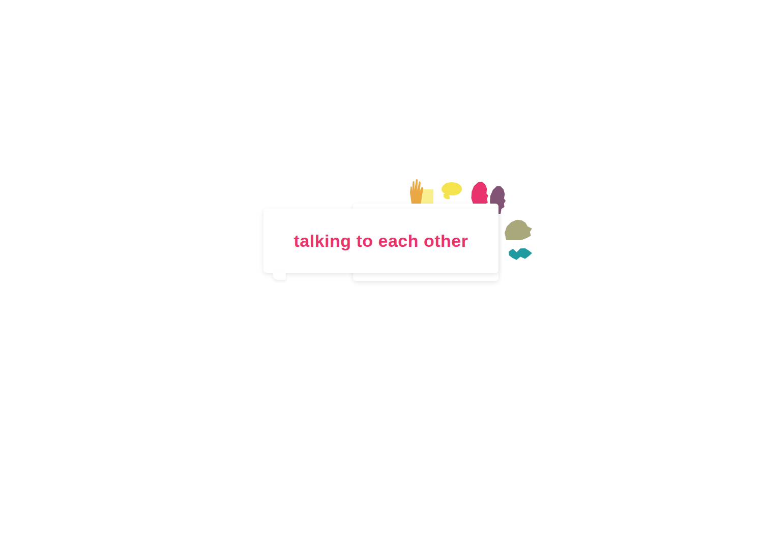talking to each other